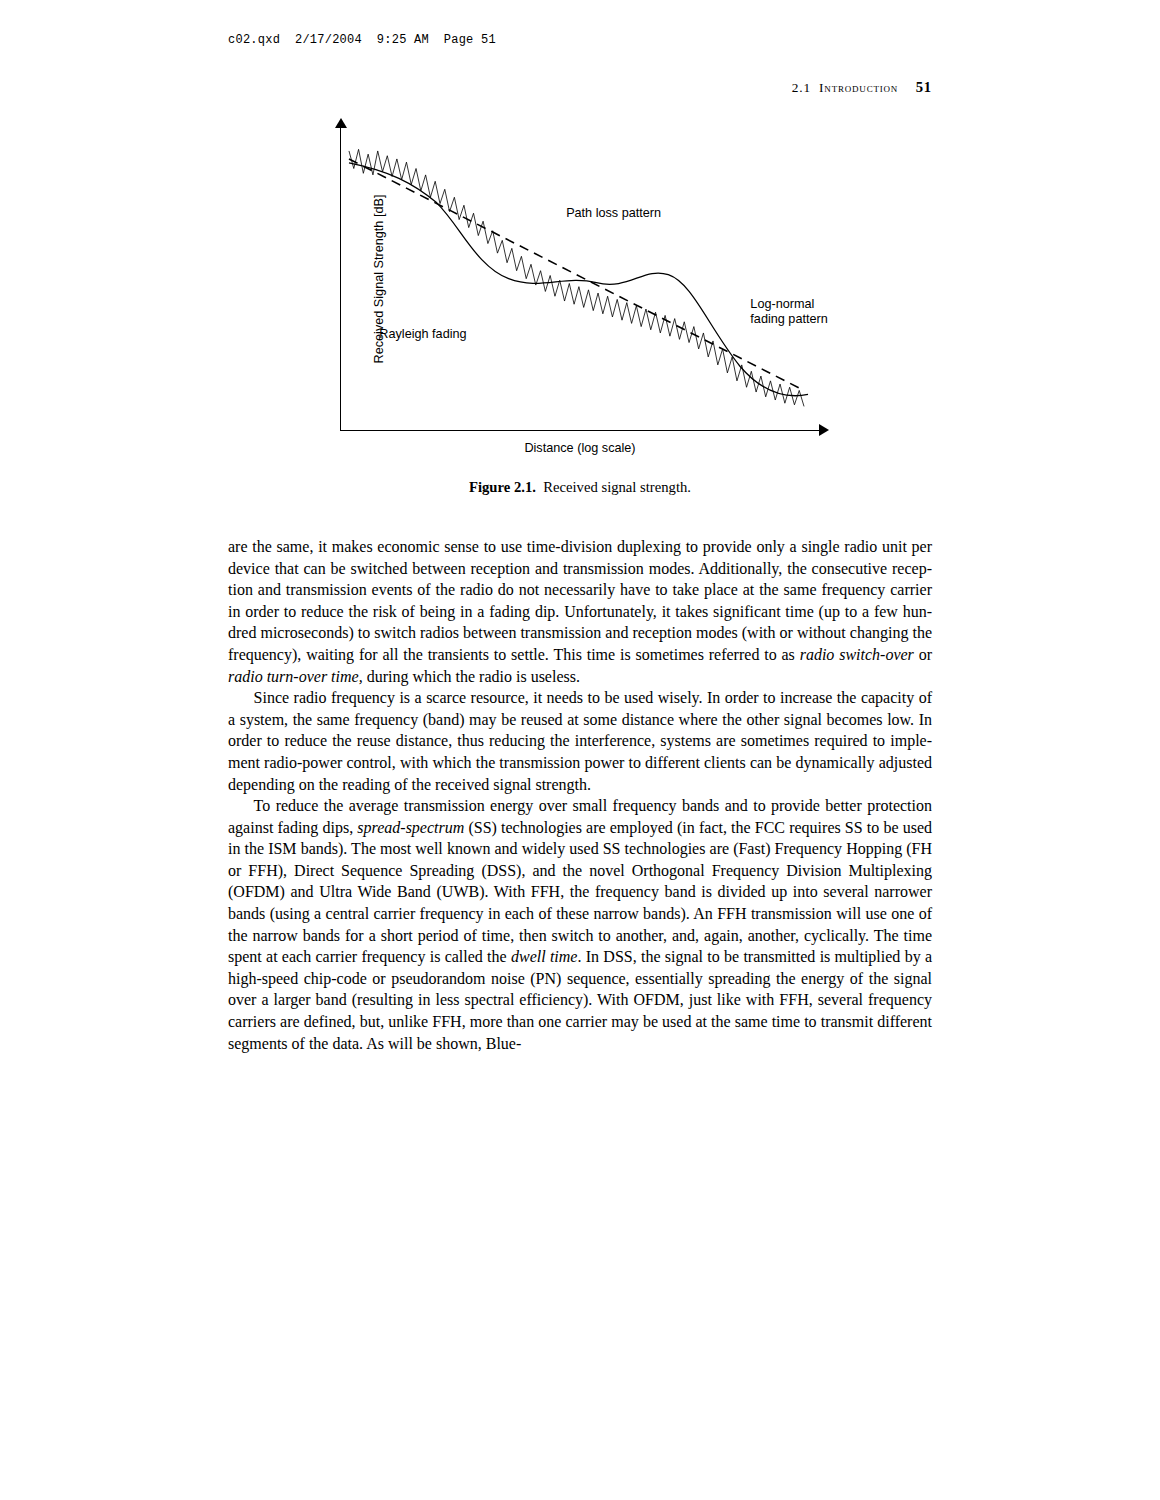c02.qxd 2/17/2004 9:25 AM Page 51
2.1 Introduction51
Received Signal Strength [dB] Path loss pattern Rayleigh fading Log-normal
fading pattern
Distance (log scale)
Figure 2.1. Received signal strength.
are the same, it makes economic sense to use time-division duplexing to provide only a single radio unit per device that can be switched between reception and transmission modes. Additionally, the consecutive reception and transmission events of the radio do not necessarily have to take place at the same frequency carrier in order to reduce the risk of being in a fading dip. Unfortunately, it takes significant time (up to a few hundred microseconds) to switch radios between transmission and reception modes (with or without changing the frequency), waiting for all the transients to settle. This time is sometimes referred to as radio switch-over or radio turn-over time, during which the radio is useless.
Since radio frequency is a scarce resource, it needs to be used wisely. In order to increase the capacity of a system, the same frequency (band) may be reused at some distance where the other signal becomes low. In order to reduce the reuse distance, thus reducing the interference, systems are sometimes required to implement radio-power control, with which the transmission power to different clients can be dynamically adjusted depending on the reading of the received signal strength.
To reduce the average transmission energy over small frequency bands and to provide better protection against fading dips, spread-spectrum (SS) technologies are employed (in fact, the FCC requires SS to be used in the ISM bands). The most well known and widely used SS technologies are (Fast) Frequency Hopping (FH or FFH), Direct Sequence Spreading (DSS), and the novel Orthogonal Frequency Division Multiplexing (OFDM) and Ultra Wide Band (UWB). With FFH, the frequency band is divided up into several narrower bands (using a central carrier frequency in each of these narrow bands). An FFH transmission will use one of the narrow bands for a short period of time, then switch to another, and, again, another, cyclically. The time spent at each carrier frequency is called the dwell time. In DSS, the signal to be transmitted is multiplied by a high-speed chip-code or pseudorandom noise (PN) sequence, essentially spreading the energy of the signal over a larger band (resulting in less spectral efficiency). With OFDM, just like with FFH, several frequency carriers are defined, but, unlike FFH, more than one carrier may be used at the same time to transmit different segments of the data. As will be shown, Blue-